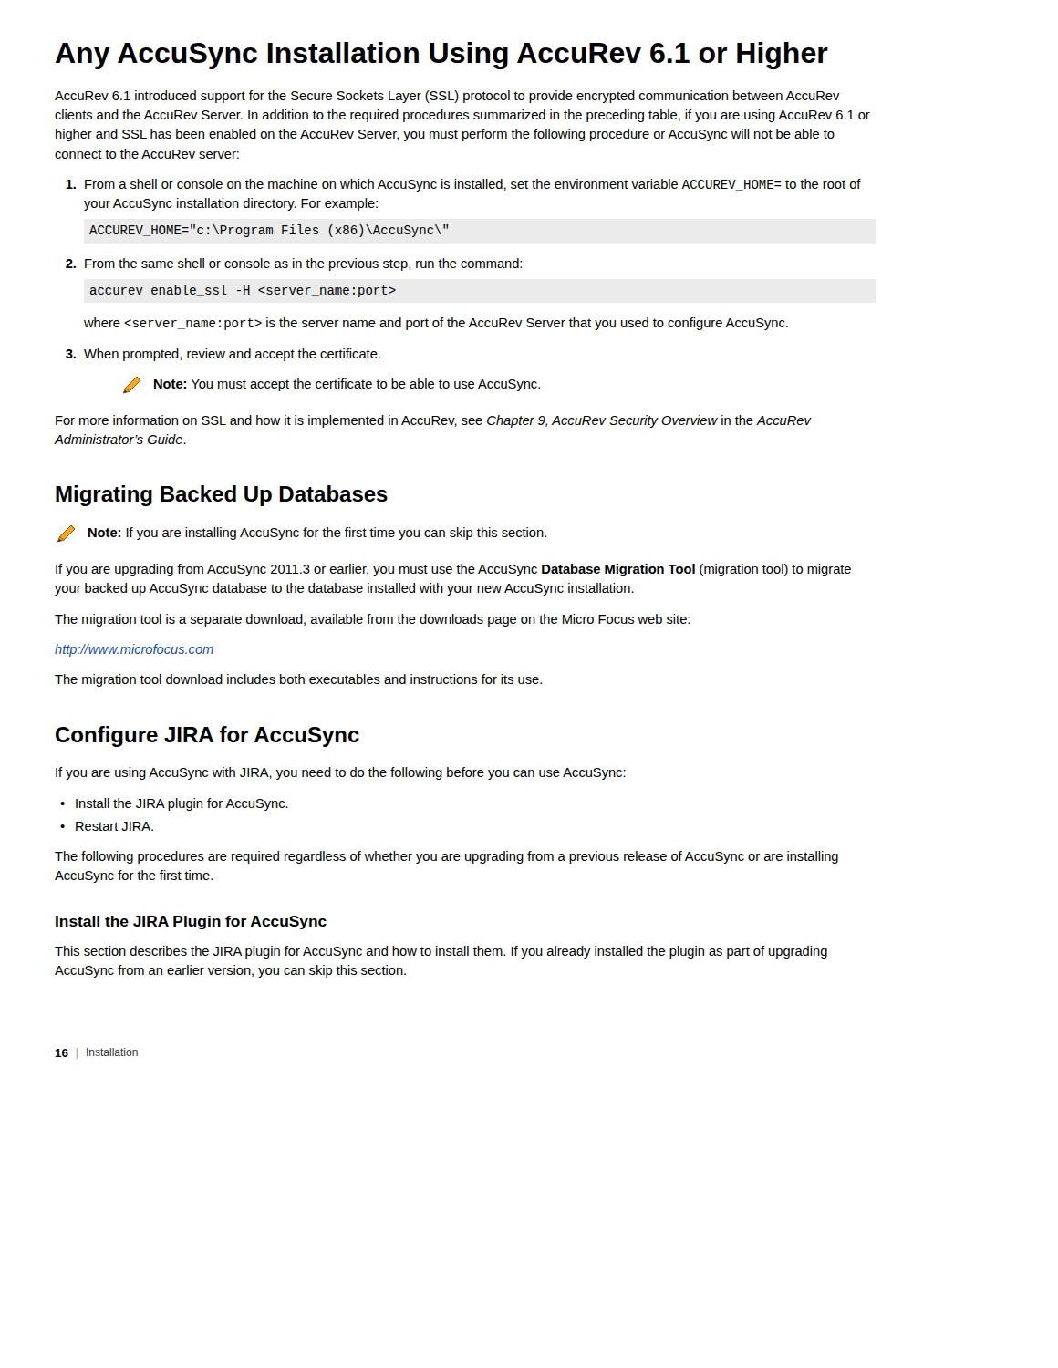Any AccuSync Installation Using AccuRev 6.1 or Higher
AccuRev 6.1 introduced support for the Secure Sockets Layer (SSL) protocol to provide encrypted communication between AccuRev clients and the AccuRev Server. In addition to the required procedures summarized in the preceding table, if you are using AccuRev 6.1 or higher and SSL has been enabled on the AccuRev Server, you must perform the following procedure or AccuSync will not be able to connect to the AccuRev server:
From a shell or console on the machine on which AccuSync is installed, set the environment variable ACCUREV_HOME= to the root of your AccuSync installation directory. For example: ACCUREV_HOME="c:\Program Files (x86)\AccuSync\"
From the same shell or console as in the previous step, run the command: accurev enable_ssl -H <server_name:port>
where <server_name:port> is the server name and port of the AccuRev Server that you used to configure AccuSync.
When prompted, review and accept the certificate.
Note: You must accept the certificate to be able to use AccuSync.
For more information on SSL and how it is implemented in AccuRev, see Chapter 9, AccuRev Security Overview in the AccuRev Administrator’s Guide.
Migrating Backed Up Databases
Note: If you are installing AccuSync for the first time you can skip this section.
If you are upgrading from AccuSync 2011.3 or earlier, you must use the AccuSync Database Migration Tool (migration tool) to migrate your backed up AccuSync database to the database installed with your new AccuSync installation.
The migration tool is a separate download, available from the downloads page on the Micro Focus web site:
http://www.microfocus.com
The migration tool download includes both executables and instructions for its use.
Configure JIRA for AccuSync
If you are using AccuSync with JIRA, you need to do the following before you can use AccuSync:
Install the JIRA plugin for AccuSync.
Restart JIRA.
The following procedures are required regardless of whether you are upgrading from a previous release of AccuSync or are installing AccuSync for the first time.
Install the JIRA Plugin for AccuSync
This section describes the JIRA plugin for AccuSync and how to install them. If you already installed the plugin as part of upgrading AccuSync from an earlier version, you can skip this section.
16 | Installation